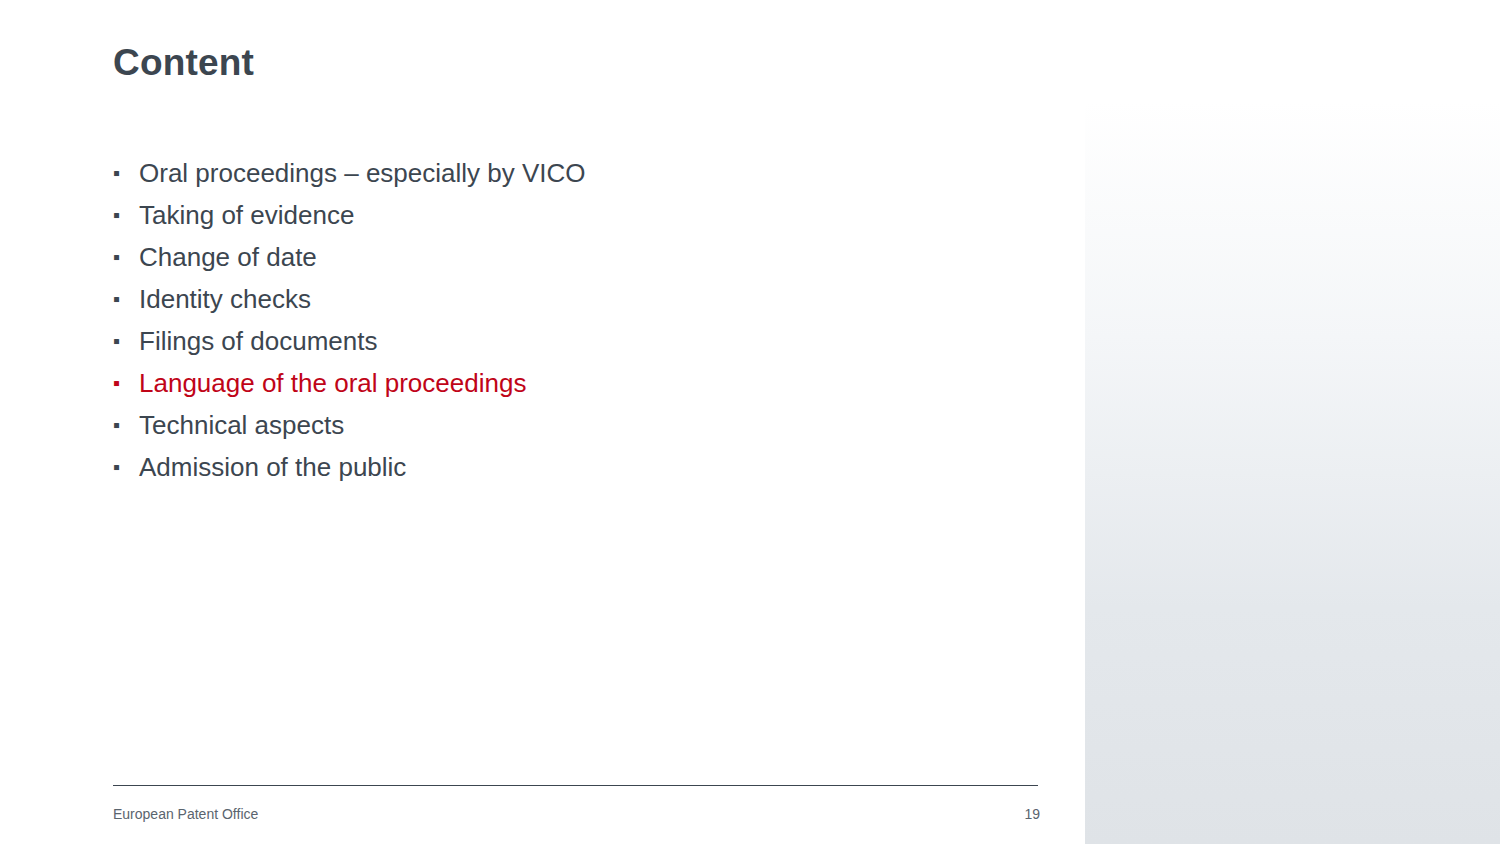Content
Oral proceedings – especially by VICO
Taking of evidence
Change of date
Identity checks
Filings of documents
Language of the oral proceedings
Technical aspects
Admission of the public
European Patent Office
19